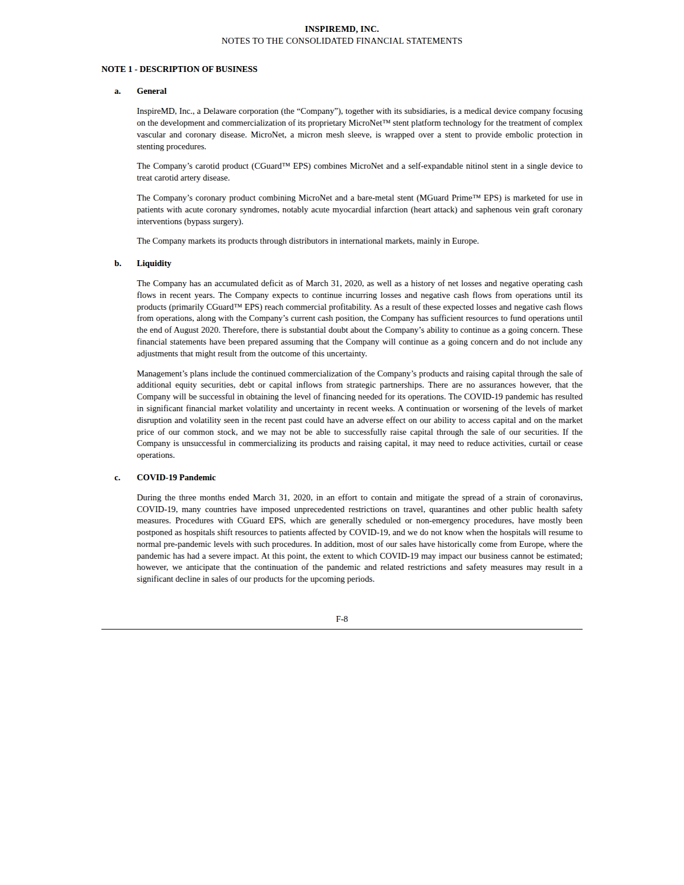INSPIREMD, INC.
NOTES TO THE CONSOLIDATED FINANCIAL STATEMENTS
NOTE 1 - DESCRIPTION OF BUSINESS
a. General
InspireMD, Inc., a Delaware corporation (the “Company”), together with its subsidiaries, is a medical device company focusing on the development and commercialization of its proprietary MicroNet™ stent platform technology for the treatment of complex vascular and coronary disease. MicroNet, a micron mesh sleeve, is wrapped over a stent to provide embolic protection in stenting procedures.
The Company’s carotid product (CGuard™ EPS) combines MicroNet and a self-expandable nitinol stent in a single device to treat carotid artery disease.
The Company’s coronary product combining MicroNet and a bare-metal stent (MGuard Prime™ EPS) is marketed for use in patients with acute coronary syndromes, notably acute myocardial infarction (heart attack) and saphenous vein graft coronary interventions (bypass surgery).
The Company markets its products through distributors in international markets, mainly in Europe.
b. Liquidity
The Company has an accumulated deficit as of March 31, 2020, as well as a history of net losses and negative operating cash flows in recent years. The Company expects to continue incurring losses and negative cash flows from operations until its products (primarily CGuard™ EPS) reach commercial profitability. As a result of these expected losses and negative cash flows from operations, along with the Company’s current cash position, the Company has sufficient resources to fund operations until the end of August 2020. Therefore, there is substantial doubt about the Company’s ability to continue as a going concern. These financial statements have been prepared assuming that the Company will continue as a going concern and do not include any adjustments that might result from the outcome of this uncertainty.
Management’s plans include the continued commercialization of the Company’s products and raising capital through the sale of additional equity securities, debt or capital inflows from strategic partnerships. There are no assurances however, that the Company will be successful in obtaining the level of financing needed for its operations. The COVID-19 pandemic has resulted in significant financial market volatility and uncertainty in recent weeks. A continuation or worsening of the levels of market disruption and volatility seen in the recent past could have an adverse effect on our ability to access capital and on the market price of our common stock, and we may not be able to successfully raise capital through the sale of our securities. If the Company is unsuccessful in commercializing its products and raising capital, it may need to reduce activities, curtail or cease operations.
c. COVID-19 Pandemic
During the three months ended March 31, 2020, in an effort to contain and mitigate the spread of a strain of coronavirus, COVID-19, many countries have imposed unprecedented restrictions on travel, quarantines and other public health safety measures. Procedures with CGuard EPS, which are generally scheduled or non-emergency procedures, have mostly been postponed as hospitals shift resources to patients affected by COVID-19, and we do not know when the hospitals will resume to normal pre-pandemic levels with such procedures. In addition, most of our sales have historically come from Europe, where the pandemic has had a severe impact. At this point, the extent to which COVID-19 may impact our business cannot be estimated; however, we anticipate that the continuation of the pandemic and related restrictions and safety measures may result in a significant decline in sales of our products for the upcoming periods.
F-8